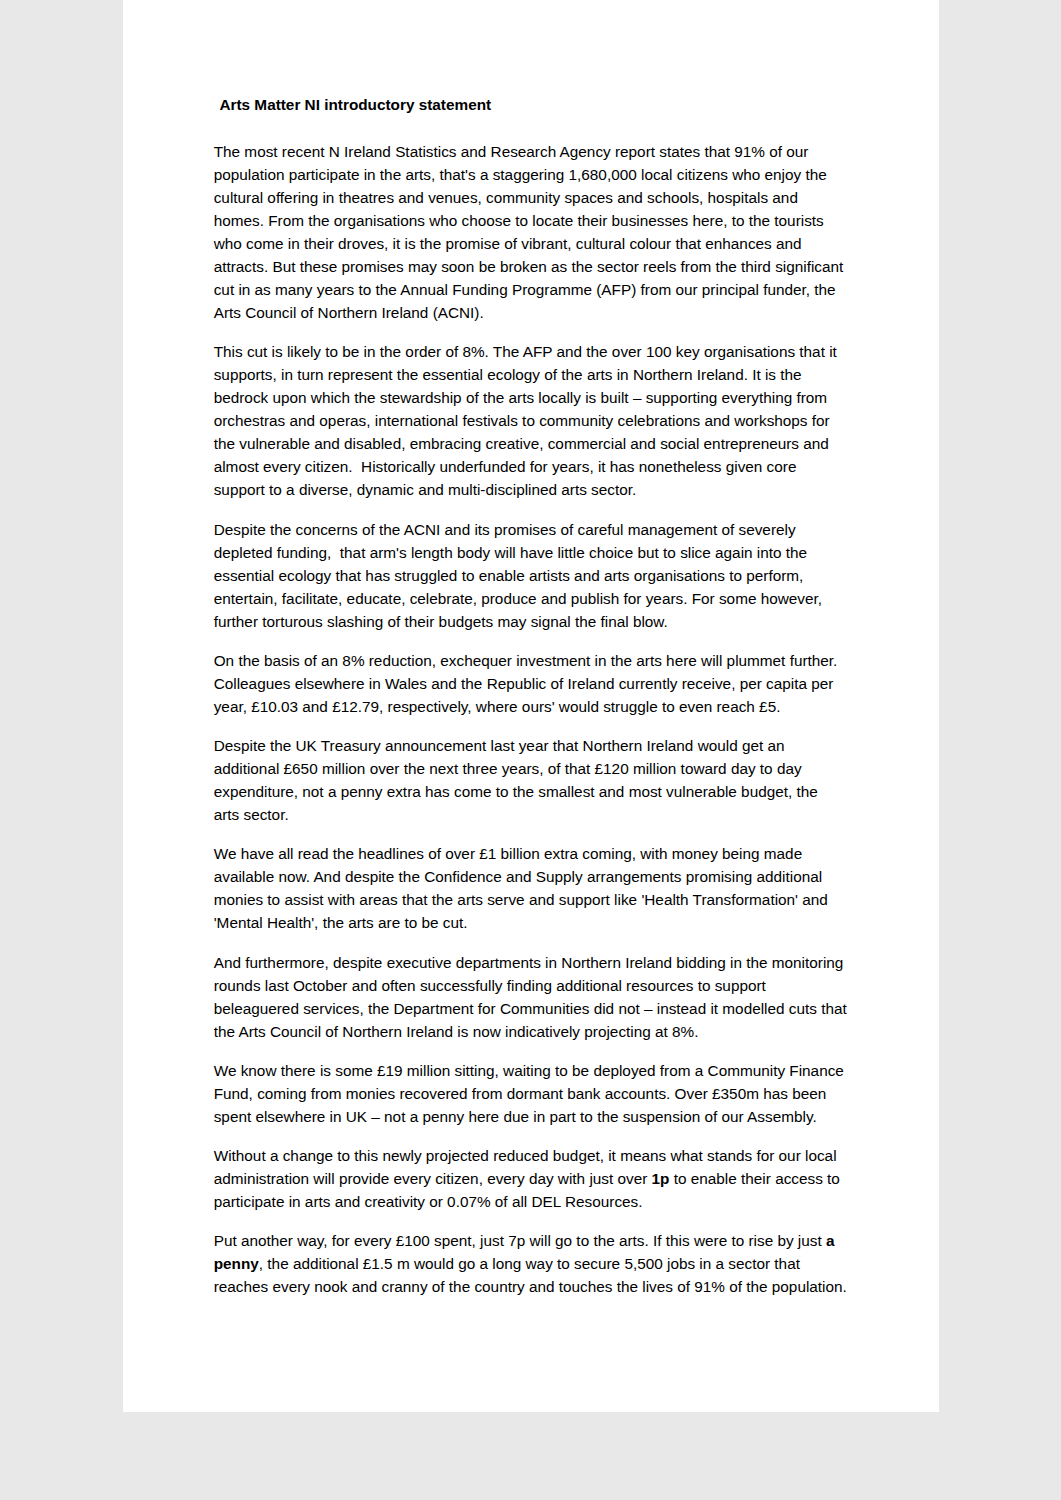Arts Matter NI introductory statement
The most recent N Ireland Statistics and Research Agency report states that 91% of our population participate in the arts, that's a staggering 1,680,000 local citizens who enjoy the cultural offering in theatres and venues, community spaces and schools, hospitals and homes. From the organisations who choose to locate their businesses here, to the tourists who come in their droves, it is the promise of vibrant, cultural colour that enhances and attracts. But these promises may soon be broken as the sector reels from the third significant cut in as many years to the Annual Funding Programme (AFP) from our principal funder, the Arts Council of Northern Ireland (ACNI).
This cut is likely to be in the order of 8%. The AFP and the over 100 key organisations that it supports, in turn represent the essential ecology of the arts in Northern Ireland. It is the bedrock upon which the stewardship of the arts locally is built – supporting everything from orchestras and operas, international festivals to community celebrations and workshops for the vulnerable and disabled, embracing creative, commercial and social entrepreneurs and almost every citizen. Historically underfunded for years, it has nonetheless given core support to a diverse, dynamic and multi-disciplined arts sector.
Despite the concerns of the ACNI and its promises of careful management of severely depleted funding, that arm's length body will have little choice but to slice again into the essential ecology that has struggled to enable artists and arts organisations to perform, entertain, facilitate, educate, celebrate, produce and publish for years. For some however, further torturous slashing of their budgets may signal the final blow.
On the basis of an 8% reduction, exchequer investment in the arts here will plummet further. Colleagues elsewhere in Wales and the Republic of Ireland currently receive, per capita per year, £10.03 and £12.79, respectively, where ours' would struggle to even reach £5.
Despite the UK Treasury announcement last year that Northern Ireland would get an additional £650 million over the next three years, of that £120 million toward day to day expenditure, not a penny extra has come to the smallest and most vulnerable budget, the arts sector.
We have all read the headlines of over £1 billion extra coming, with money being made available now. And despite the Confidence and Supply arrangements promising additional monies to assist with areas that the arts serve and support like 'Health Transformation' and 'Mental Health', the arts are to be cut.
And furthermore, despite executive departments in Northern Ireland bidding in the monitoring rounds last October and often successfully finding additional resources to support beleaguered services, the Department for Communities did not – instead it modelled cuts that the Arts Council of Northern Ireland is now indicatively projecting at 8%.
We know there is some £19 million sitting, waiting to be deployed from a Community Finance Fund, coming from monies recovered from dormant bank accounts. Over £350m has been spent elsewhere in UK – not a penny here due in part to the suspension of our Assembly.
Without a change to this newly projected reduced budget, it means what stands for our local administration will provide every citizen, every day with just over 1p to enable their access to participate in arts and creativity or 0.07% of all DEL Resources.
Put another way, for every £100 spent, just 7p will go to the arts. If this were to rise by just a penny, the additional £1.5 m would go a long way to secure 5,500 jobs in a sector that reaches every nook and cranny of the country and touches the lives of 91% of the population.